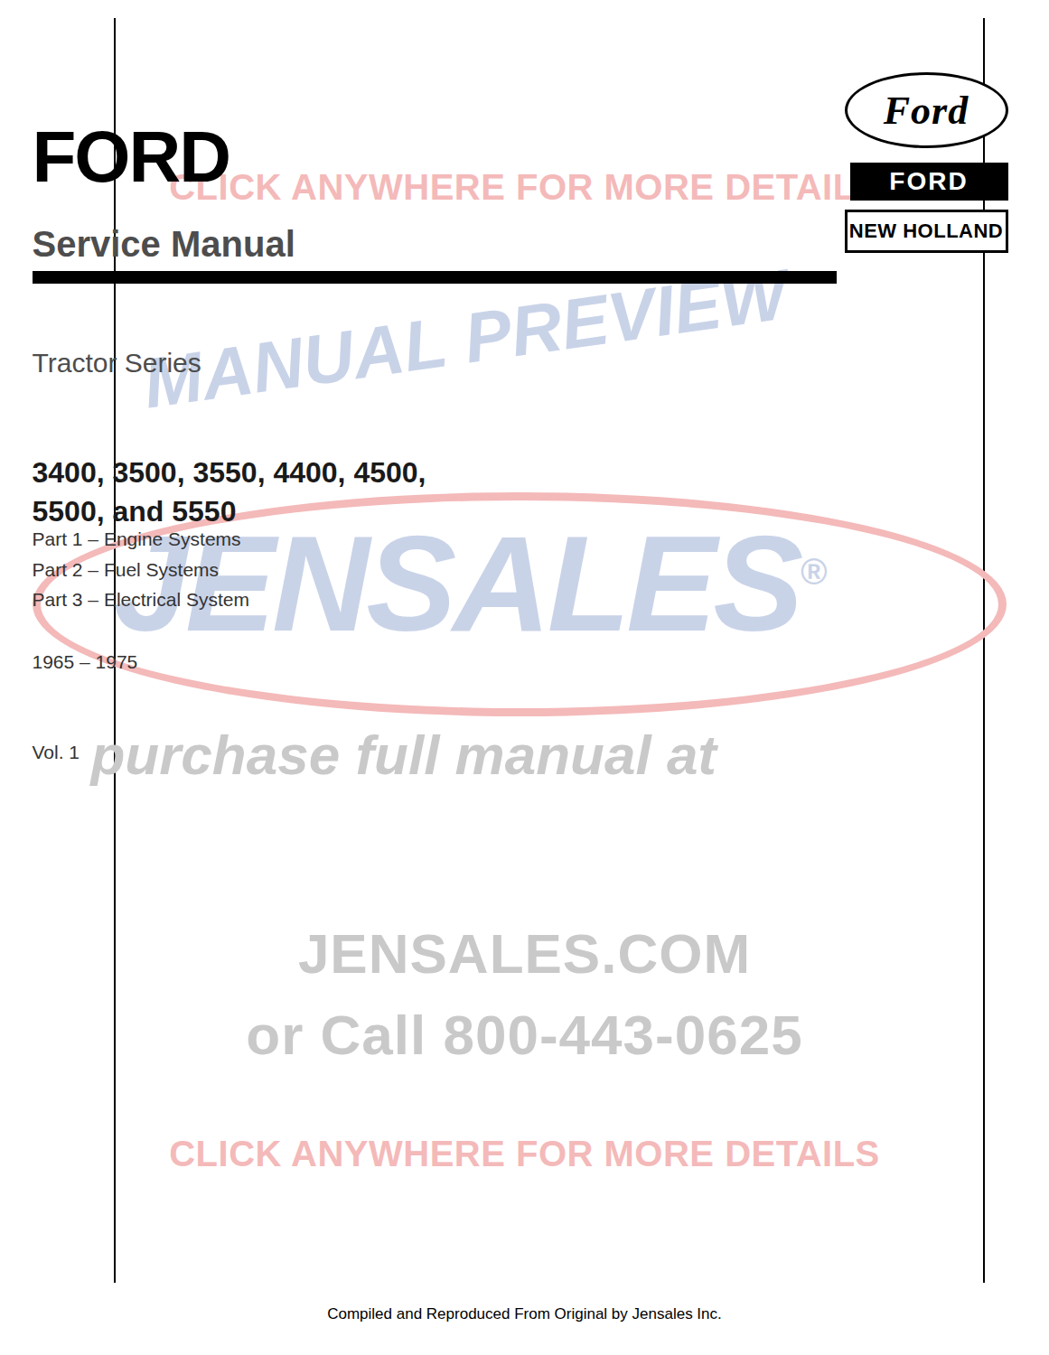CLICK ANYWHERE FOR MORE DETAILS
MANUAL PREVIEW
JENSALES®
purchase full manual at
JENSALES.COM
or Call 800-443-0625
CLICK ANYWHERE FOR MORE DETAILS
FORD
Service Manual
Tractor Series
3400, 3500, 3550, 4400, 4500,
5500, and 5550
Part 1 – Engine Systems
Part 2 – Fuel Systems
Part 3 – Electrical System
1965 – 1975
Vol. 1
Ford
FORD
NEW HOLLAND
Compiled and Reproduced From Original by Jensales Inc.